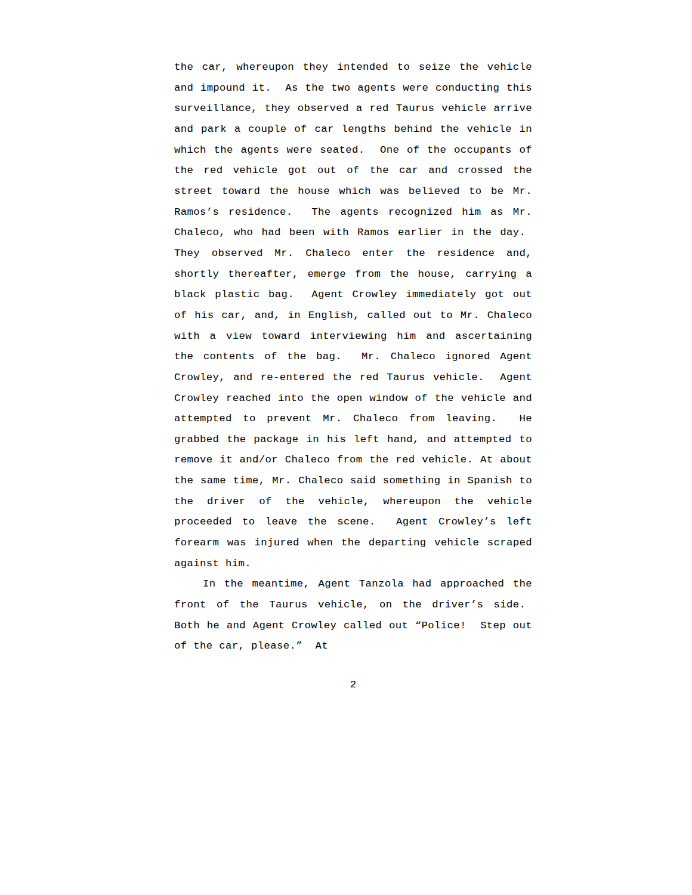the car, whereupon they intended to seize the vehicle and impound it. As the two agents were conducting this surveillance, they observed a red Taurus vehicle arrive and park a couple of car lengths behind the vehicle in which the agents were seated. One of the occupants of the red vehicle got out of the car and crossed the street toward the house which was believed to be Mr. Ramos’s residence. The agents recognized him as Mr. Chaleco, who had been with Ramos earlier in the day. They observed Mr. Chaleco enter the residence and, shortly thereafter, emerge from the house, carrying a black plastic bag. Agent Crowley immediately got out of his car, and, in English, called out to Mr. Chaleco with a view toward interviewing him and ascertaining the contents of the bag. Mr. Chaleco ignored Agent Crowley, and re-entered the red Taurus vehicle. Agent Crowley reached into the open window of the vehicle and attempted to prevent Mr. Chaleco from leaving. He grabbed the package in his left hand, and attempted to remove it and/or Chaleco from the red vehicle. At about the same time, Mr. Chaleco said something in Spanish to the driver of the vehicle, whereupon the vehicle proceeded to leave the scene. Agent Crowley’s left forearm was injured when the departing vehicle scraped against him.
In the meantime, Agent Tanzola had approached the front of the Taurus vehicle, on the driver’s side. Both he and Agent Crowley called out “Police! Step out of the car, please.” At
2